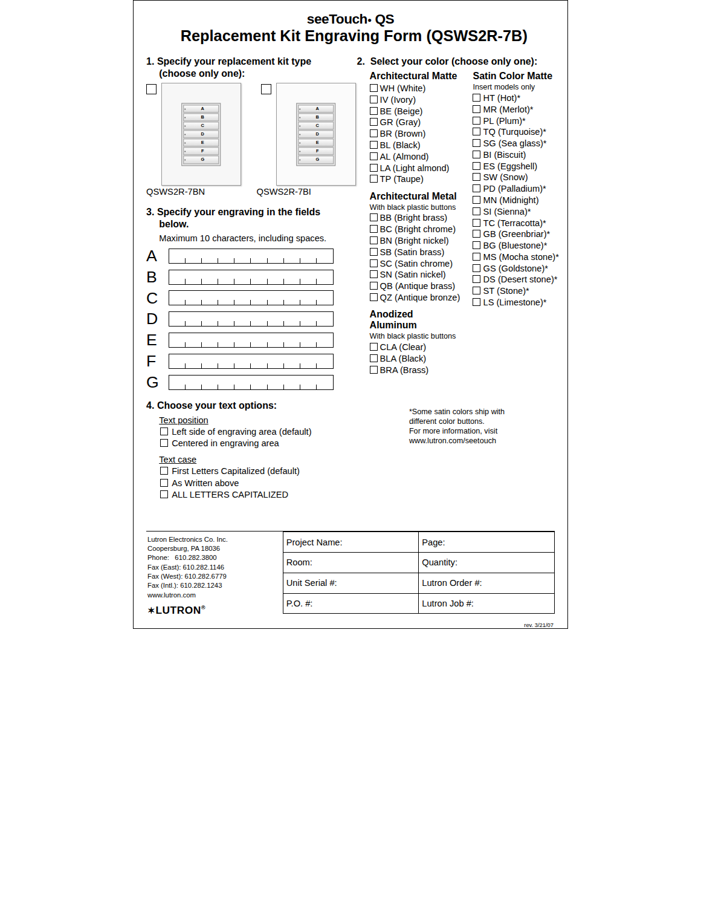see Touch●QS
Replacement Kit Engraving Form (QSWS2R-7B)
1. Specify your replacement kit type
(choose only one):
A
B
C
D
E
F
G
A
B
C
D
E
F
G
QSWS2R-7BN QSWS2R-7BI
3. Specify your engraving in the fields
below.
Maximum 10 characters, including spaces.
A
B
C
D
E
F
G
4. Choose your text options:
Text position
Left side of engraving area (default)
Centered in engraving area
Text case
First Letters Capitalized (default)
As Written above
ALL LETTERS CAPITALIZED
2. Select your color (choose only one):
Architectural Matte
WH (White)
IV (Ivory)
BE (Beige)
GR (Gray)
BR (Brown)
BL (Black)
AL (Almond)
LA (Light almond)
TP (Taupe)
Architectural Metal
With black plastic buttons
BB (Bright brass)
BC (Bright chrome)
BN (Bright nickel)
SB (Satin brass)
SC (Satin chrome)
SN (Satin nickel)
QB (Antique brass)
QZ (Antique bronze)
Anodized Aluminum
With black plastic buttons
CLA (Clear)
BLA (Black)
BRA (Brass)
Satin Color Matte
Insert models only
HT (Hot)*
MR (Merlot)*
PL (Plum)*
TQ (Turquoise)*
SG (Sea glass)*
BI (Biscuit)
ES (Eggshell)
SW (Snow)
PD (Palladium)*
MN (Midnight)
SI (Sienna)*
TC (Terracotta)*
GB (Greenbriar)*
BG (Bluestone)*
MS (Mocha stone)*
GS (Goldstone)*
DS (Desert stone)*
ST (Stone)*
LS (Limestone)*
*Some satin colors ship with
different color buttons.
For more information, visit
www.lutron.com/seetouch
Lutron Electronics Co. Inc.
Coopersburg, PA 18036
Phone: 610.282.3800
Fax (East): 610.282.1146
Fax (West): 610.282.6779
Fax (Intl.): 610.282.1243
www.lutron.com
✶LUTRON®
| Project Name: | Page: |
| Room: | Quantity: |
| Unit Serial #: | Lutron Order #: |
| P.O. #: | Lutron Job #: |
rev. 3/21/07